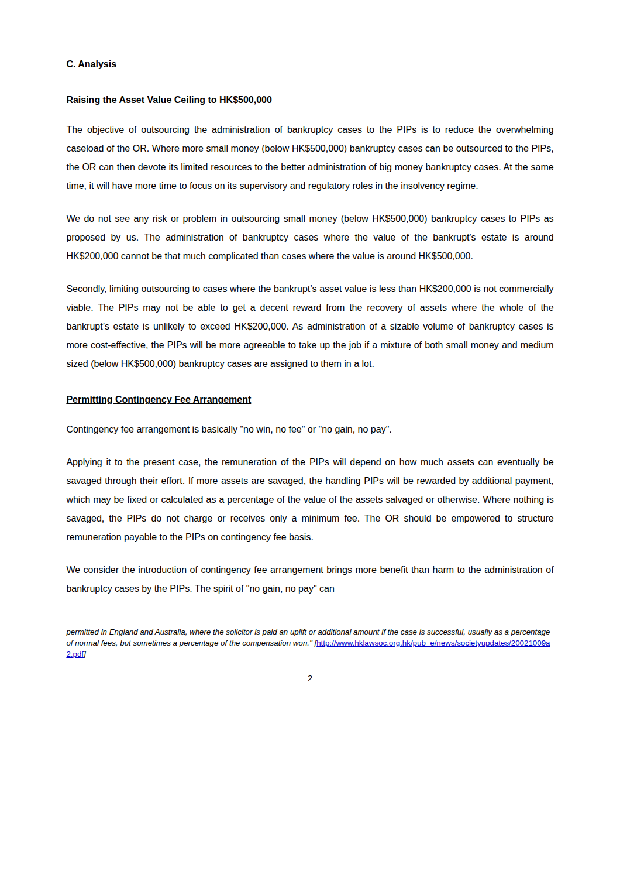C. Analysis
Raising the Asset Value Ceiling to HK$500,000
The objective of outsourcing the administration of bankruptcy cases to the PIPs is to reduce the overwhelming caseload of the OR. Where more small money (below HK$500,000) bankruptcy cases can be outsourced to the PIPs, the OR can then devote its limited resources to the better administration of big money bankruptcy cases. At the same time, it will have more time to focus on its supervisory and regulatory roles in the insolvency regime.
We do not see any risk or problem in outsourcing small money (below HK$500,000) bankruptcy cases to PIPs as proposed by us. The administration of bankruptcy cases where the value of the bankrupt's estate is around HK$200,000 cannot be that much complicated than cases where the value is around HK$500,000.
Secondly, limiting outsourcing to cases where the bankrupt’s asset value is less than HK$200,000 is not commercially viable. The PIPs may not be able to get a decent reward from the recovery of assets where the whole of the bankrupt’s estate is unlikely to exceed HK$200,000. As administration of a sizable volume of bankruptcy cases is more cost-effective, the PIPs will be more agreeable to take up the job if a mixture of both small money and medium sized (below HK$500,000) bankruptcy cases are assigned to them in a lot.
Permitting Contingency Fee Arrangement
Contingency fee arrangement is basically "no win, no fee" or "no gain, no pay".
Applying it to the present case, the remuneration of the PIPs will depend on how much assets can eventually be savaged through their effort. If more assets are savaged, the handling PIPs will be rewarded by additional payment, which may be fixed or calculated as a percentage of the value of the assets salvaged or otherwise. Where nothing is savaged, the PIPs do not charge or receives only a minimum fee. The OR should be empowered to structure remuneration payable to the PIPs on contingency fee basis.
We consider the introduction of contingency fee arrangement brings more benefit than harm to the administration of bankruptcy cases by the PIPs. The spirit of "no gain, no pay" can
permitted in England and Australia, where the solicitor is paid an uplift or additional amount if the case is successful, usually as a percentage of normal fees, but sometimes a percentage of the compensation won." [http://www.hklawsoc.org.hk/pub_e/news/societyupdates/20021009a2.pdf]
2